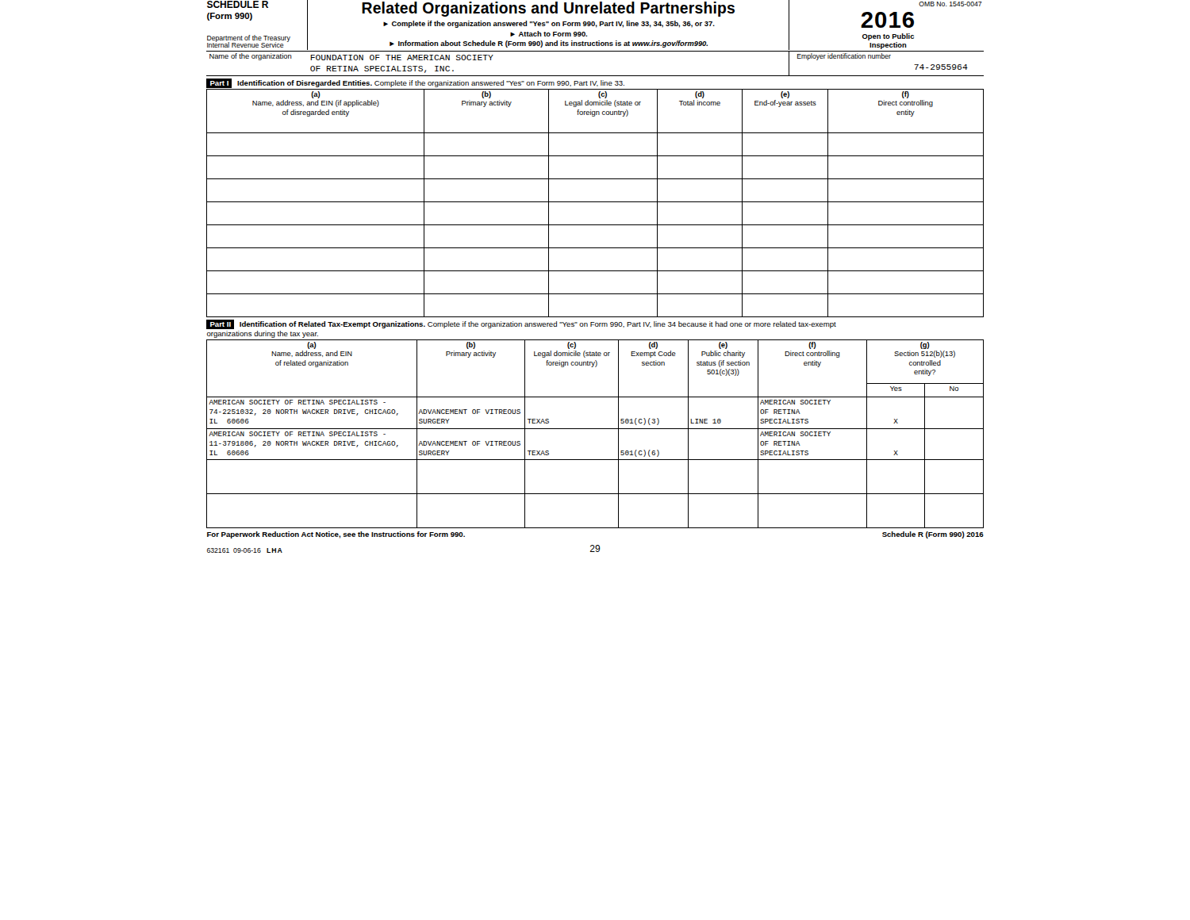SCHEDULE R
(Form 990)
Department of the Treasury
Internal Revenue Service
Related Organizations and Unrelated Partnerships
► Complete if the organization answered "Yes" on Form 990, Part IV, line 33, 34, 35b, 36, or 37.
► Attach to Form 990.
► Information about Schedule R (Form 990) and its instructions is at www.irs.gov/form990.
OMB No. 1545-0047
2016
Open to Public
Inspection
Name of the organization
FOUNDATION OF THE AMERICAN SOCIETY
OF RETINA SPECIALISTS, INC.
Employer identification number
74-2955964
Part I Identification of Disregarded Entities. Complete if the organization answered "Yes" on Form 990, Part IV, line 33.
| (a) Name, address, and EIN (if applicable) of disregarded entity | (b) Primary activity | (c) Legal domicile (state or foreign country) | (d) Total income | (e) End-of-year assets | (f) Direct controlling entity |
| --- | --- | --- | --- | --- | --- |
Part II Identification of Related Tax-Exempt Organizations. Complete if the organization answered "Yes" on Form 990, Part IV, line 34 because it had one or more related tax-exempt
organizations during the tax year.
| (a) Name, address, and EIN of related organization | (b) Primary activity | (c) Legal domicile (state or foreign country) | (d) Exempt Code section | (e) Public charity status (if section 501(c)(3)) | (f) Direct controlling entity | (g) Section 512(b)(13) controlled entity? |
| --- | --- | --- | --- | --- | --- | --- |
| Yes | No |
| AMERICAN SOCIETY OF RETINA SPECIALISTS - 74-2251032, 20 NORTH WACKER DRIVE, CHICAGO, IL 60606 | ADVANCEMENT OF VITREOUS SURGERY | TEXAS | 501(C)(3) | LINE 10 | AMERICAN SOCIETY OF RETINA SPECIALISTS | X | |
| AMERICAN SOCIETY OF RETINA SPECIALISTS - 11-3791806, 20 NORTH WACKER DRIVE, CHICAGO, IL 60606 | ADVANCEMENT OF VITREOUS SURGERY | TEXAS | 501(C)(6) | | AMERICAN SOCIETY OF RETINA SPECIALISTS | X | |
For Paperwork Reduction Act Notice, see the Instructions for Form 990.
Schedule R (Form 990) 2016
632161 09-06-16 LHA
29